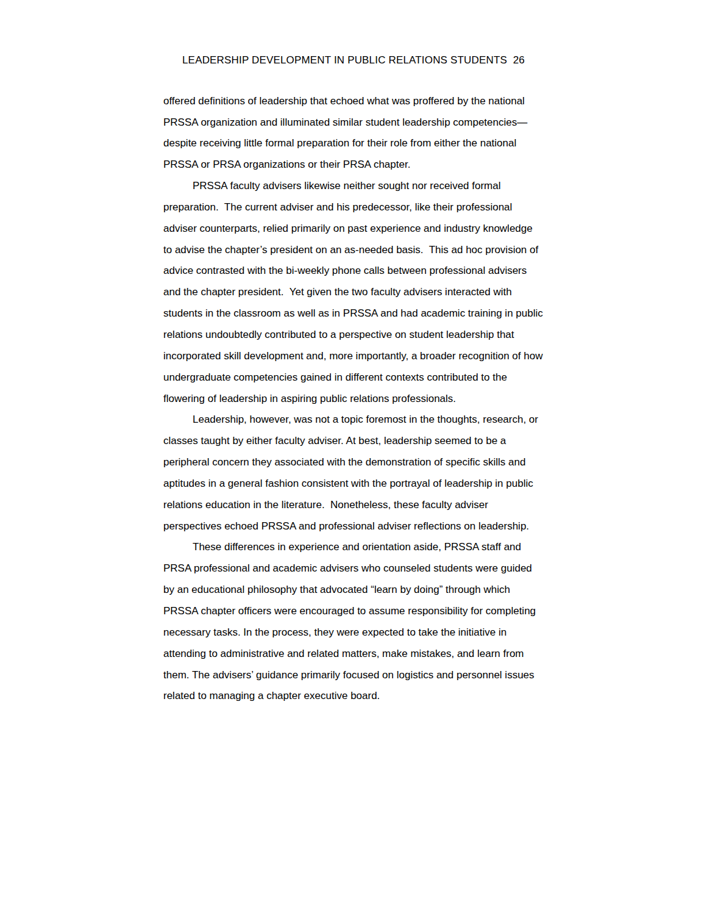LEADERSHIP DEVELOPMENT IN PUBLIC RELATIONS STUDENTS 26
offered definitions of leadership that echoed what was proffered by the national PRSSA organization and illuminated similar student leadership competencies—despite receiving little formal preparation for their role from either the national PRSSA or PRSA organizations or their PRSA chapter.
PRSSA faculty advisers likewise neither sought nor received formal preparation. The current adviser and his predecessor, like their professional adviser counterparts, relied primarily on past experience and industry knowledge to advise the chapter’s president on an as-needed basis. This ad hoc provision of advice contrasted with the bi-weekly phone calls between professional advisers and the chapter president. Yet given the two faculty advisers interacted with students in the classroom as well as in PRSSA and had academic training in public relations undoubtedly contributed to a perspective on student leadership that incorporated skill development and, more importantly, a broader recognition of how undergraduate competencies gained in different contexts contributed to the flowering of leadership in aspiring public relations professionals.
Leadership, however, was not a topic foremost in the thoughts, research, or classes taught by either faculty adviser. At best, leadership seemed to be a peripheral concern they associated with the demonstration of specific skills and aptitudes in a general fashion consistent with the portrayal of leadership in public relations education in the literature. Nonetheless, these faculty adviser perspectives echoed PRSSA and professional adviser reflections on leadership.
These differences in experience and orientation aside, PRSSA staff and PRSA professional and academic advisers who counseled students were guided by an educational philosophy that advocated “learn by doing” through which PRSSA chapter officers were encouraged to assume responsibility for completing necessary tasks. In the process, they were expected to take the initiative in attending to administrative and related matters, make mistakes, and learn from them. The advisers’ guidance primarily focused on logistics and personnel issues related to managing a chapter executive board.